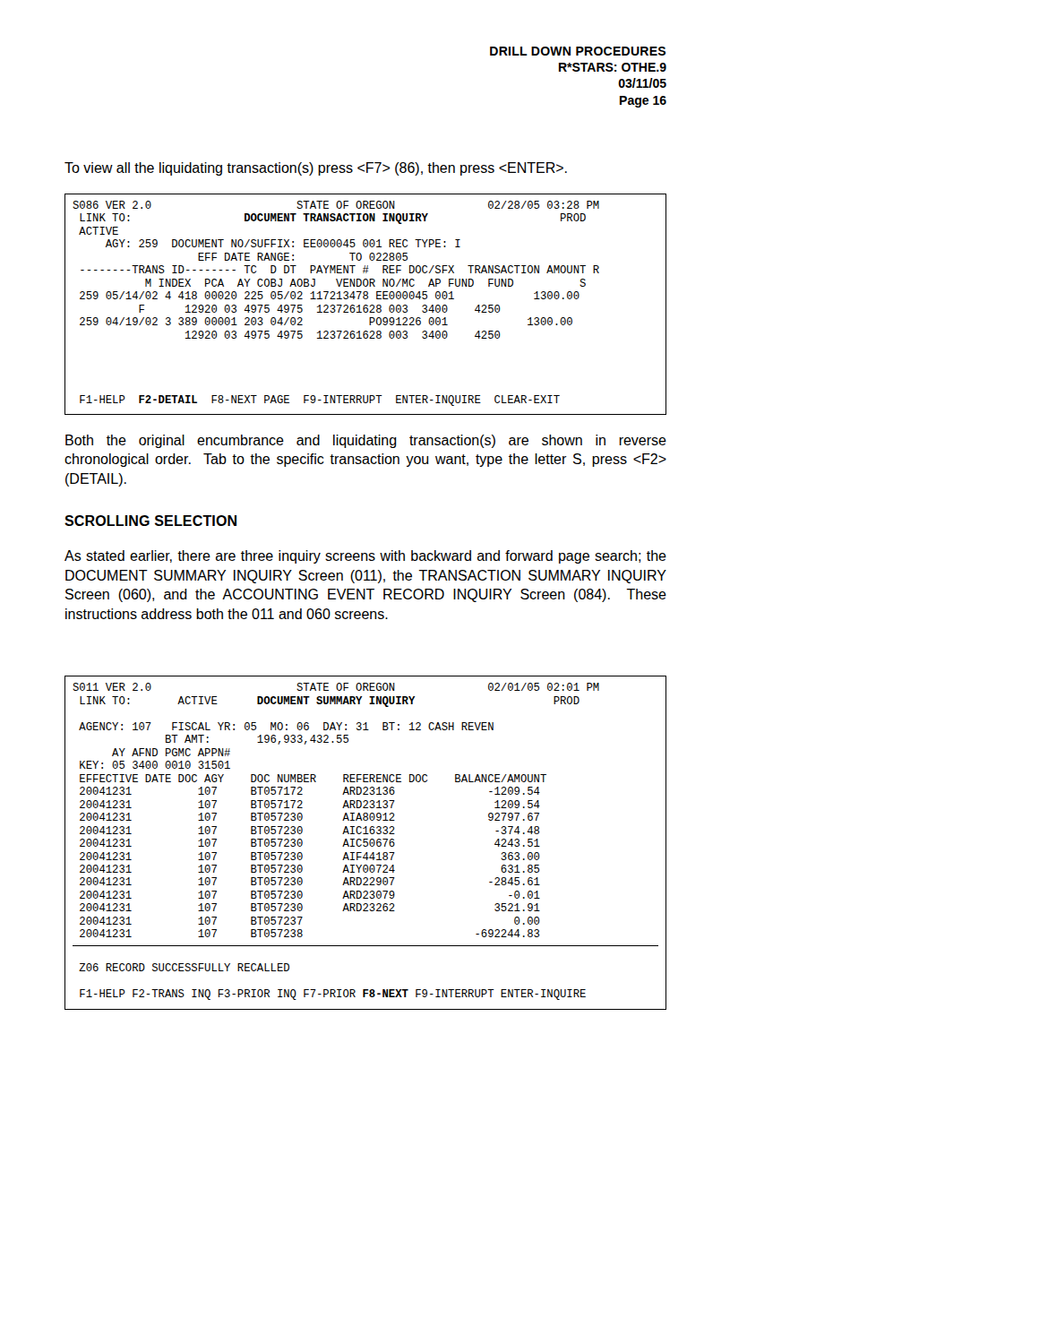DRILL DOWN PROCEDURES
R*STARS: OTHE.9
03/11/05
Page 16
To view all the liquidating transaction(s) press <F7> (86), then press <ENTER>.
S086 VER 2.0                      STATE OF OREGON              02/28/05 03:28 PM
 LINK TO:                 DOCUMENT TRANSACTION INQUIRY                    PROD
 ACTIVE
     AGY: 259  DOCUMENT NO/SUFFIX: EE000045 001 REC TYPE: I
                   EFF DATE RANGE:        TO 022805
 --------TRANS ID-------- TC  D DT  PAYMENT #  REF DOC/SFX  TRANSACTION AMOUNT R
           M INDEX  PCA  AY COBJ AOBJ   VENDOR NO/MC  AP FUND  FUND          S
 259 05/14/02 4 418 00020 225 05/02 117213478 EE000045 001            1300.00
          F      12920 03 4975 4975  1237261628 003  3400    4250
 259 04/19/02 3 389 00001 203 04/02          PO991226 001            1300.00
                 12920 03 4975 4975  1237261628 003  3400    4250




 F1-HELP  F2-DETAIL  F8-NEXT PAGE  F9-INTERRUPT  ENTER-INQUIRE  CLEAR-EXIT
Both the original encumbrance and liquidating transaction(s) are shown in reverse chronological order. Tab to the specific transaction you want, type the letter S, press <F2> (DETAIL).
SCROLLING SELECTION
As stated earlier, there are three inquiry screens with backward and forward page search; the DOCUMENT SUMMARY INQUIRY Screen (011), the TRANSACTION SUMMARY INQUIRY Screen (060), and the ACCOUNTING EVENT RECORD INQUIRY Screen (084). These instructions address both the 011 and 060 screens.
S011 VER 2.0                      STATE OF OREGON              02/01/05 02:01 PM
 LINK TO:       ACTIVE      DOCUMENT SUMMARY INQUIRY                     PROD

 AGENCY: 107   FISCAL YR: 05  MO: 06  DAY: 31  BT: 12 CASH REVEN
              BT AMT:       196,933,432.55
      AY AFND PGMC APPN#
 KEY: 05 3400 0010 31501
 EFFECTIVE DATE DOC AGY    DOC NUMBER    REFERENCE DOC    BALANCE/AMOUNT
 20041231          107     BT057172      ARD23136              -1209.54
 20041231          107     BT057172      ARD23137               1209.54
 20041231          107     BT057230      AIA80912              92797.67
 20041231          107     BT057230      AIC16332               -374.48
 20041231          107     BT057230      AIC50676               4243.51
 20041231          107     BT057230      AIF44187                363.00
 20041231          107     BT057230      AIY00724                631.85
 20041231          107     BT057230      ARD22907              -2845.61
 20041231          107     BT057230      ARD23079                 -0.01
 20041231          107     BT057230      ARD23262               3521.91
 20041231          107     BT057237                                0.00
 20041231          107     BT057238                          -692244.83

 Z06 RECORD SUCCESSFULLY RECALLED

 F1-HELP F2-TRANS INQ F3-PRIOR INQ F7-PRIOR F8-NEXT F9-INTERRUPT ENTER-INQUIRE